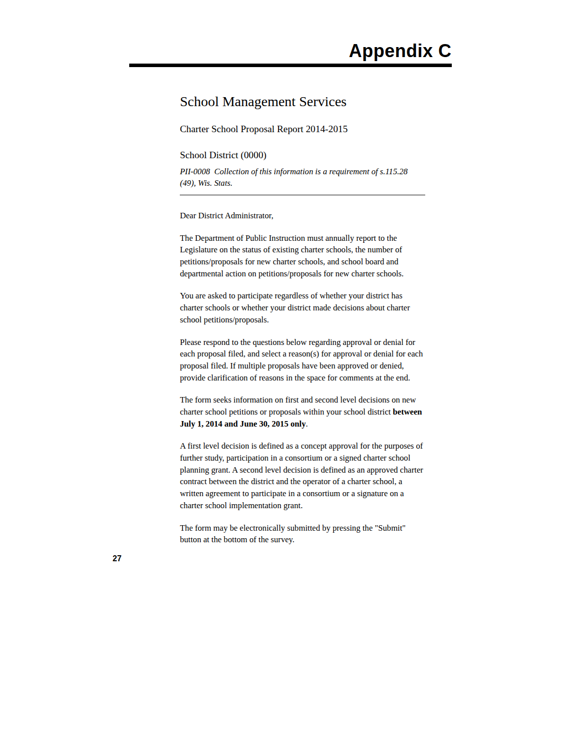Appendix C
School Management Services
Charter School Proposal Report 2014-2015
School District (0000)
PII-0008 Collection of this information is a requirement of s.115.28 (49), Wis. Stats.
Dear District Administrator,
The Department of Public Instruction must annually report to the Legislature on the status of existing charter schools, the number of petitions/proposals for new charter schools, and school board and departmental action on petitions/proposals for new charter schools.
You are asked to participate regardless of whether your district has charter schools or whether your district made decisions about charter school petitions/proposals.
Please respond to the questions below regarding approval or denial for each proposal filed, and select a reason(s) for approval or denial for each proposal filed. If multiple proposals have been approved or denied, provide clarification of reasons in the space for comments at the end.
The form seeks information on first and second level decisions on new charter school petitions or proposals within your school district between July 1, 2014 and June 30, 2015 only.
A first level decision is defined as a concept approval for the purposes of further study, participation in a consortium or a signed charter school planning grant. A second level decision is defined as an approved charter contract between the district and the operator of a charter school, a written agreement to participate in a consortium or a signature on a charter school implementation grant.
The form may be electronically submitted by pressing the "Submit" button at the bottom of the survey.
27